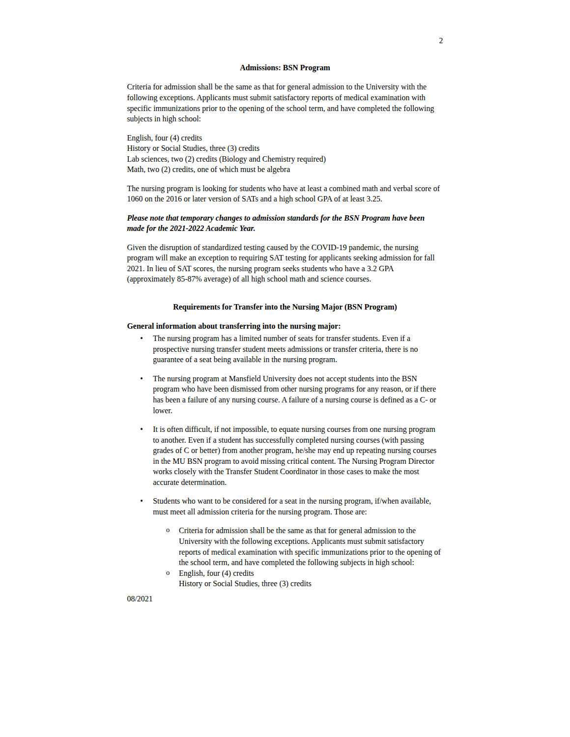2
Admissions: BSN Program
Criteria for admission shall be the same as that for general admission to the University with the following exceptions. Applicants must submit satisfactory reports of medical examination with specific immunizations prior to the opening of the school term, and have completed the following subjects in high school:
English, four (4) credits
History or Social Studies, three (3) credits
Lab sciences, two (2) credits (Biology and Chemistry required)
Math, two (2) credits, one of which must be algebra
The nursing program is looking for students who have at least a combined math and verbal score of 1060 on the 2016 or later version of SATs and a high school GPA of at least 3.25.
Please note that temporary changes to admission standards for the BSN Program have been made for the 2021-2022 Academic Year.
Given the disruption of standardized testing caused by the COVID-19 pandemic, the nursing program will make an exception to requiring SAT testing for applicants seeking admission for fall 2021. In lieu of SAT scores, the nursing program seeks students who have a 3.2 GPA (approximately 85-87% average) of all high school math and science courses.
Requirements for Transfer into the Nursing Major (BSN Program)
General information about transferring into the nursing major:
The nursing program has a limited number of seats for transfer students. Even if a prospective nursing transfer student meets admissions or transfer criteria, there is no guarantee of a seat being available in the nursing program.
The nursing program at Mansfield University does not accept students into the BSN program who have been dismissed from other nursing programs for any reason, or if there has been a failure of any nursing course. A failure of a nursing course is defined as a C- or lower.
It is often difficult, if not impossible, to equate nursing courses from one nursing program to another. Even if a student has successfully completed nursing courses (with passing grades of C or better) from another program, he/she may end up repeating nursing courses in the MU BSN program to avoid missing critical content. The Nursing Program Director works closely with the Transfer Student Coordinator in those cases to make the most accurate determination.
Students who want to be considered for a seat in the nursing program, if/when available, must meet all admission criteria for the nursing program. Those are:
Criteria for admission shall be the same as that for general admission to the University with the following exceptions. Applicants must submit satisfactory reports of medical examination with specific immunizations prior to the opening of the school term, and have completed the following subjects in high school:
English, four (4) credits
History or Social Studies, three (3) credits
08/2021